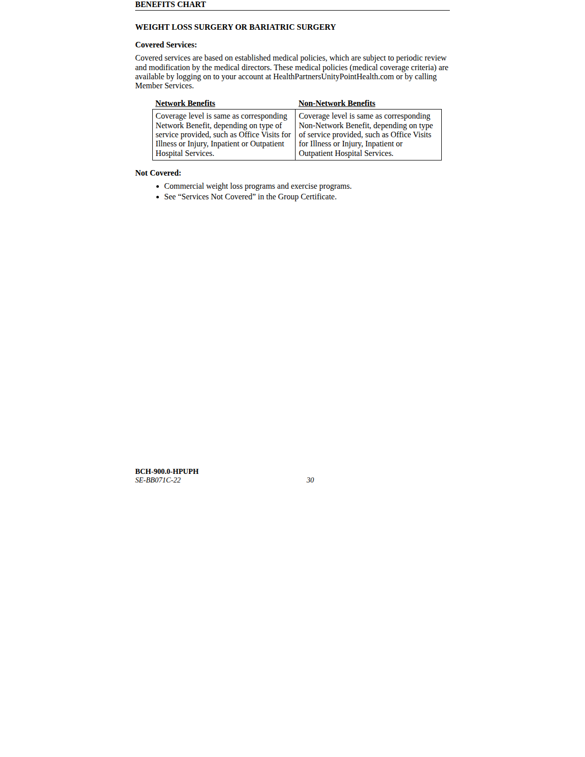BENEFITS CHART
WEIGHT LOSS SURGERY OR BARIATRIC SURGERY
Covered Services:
Covered services are based on established medical policies, which are subject to periodic review and modification by the medical directors. These medical policies (medical coverage criteria) are available by logging on to your account at HealthPartnersUnityPointHealth.com or by calling Member Services.
| Network Benefits | Non-Network Benefits |
| Coverage level is same as corresponding Network Benefit, depending on type of service provided, such as Office Visits for Illness or Injury, Inpatient or Outpatient Hospital Services. | Coverage level is same as corresponding Non-Network Benefit, depending on type of service provided, such as Office Visits for Illness or Injury, Inpatient or Outpatient Hospital Services. |
Not Covered:
Commercial weight loss programs and exercise programs.
See “Services Not Covered” in the Group Certificate.
BCH-900.0-HPUPH
SE-BB071C-22 30